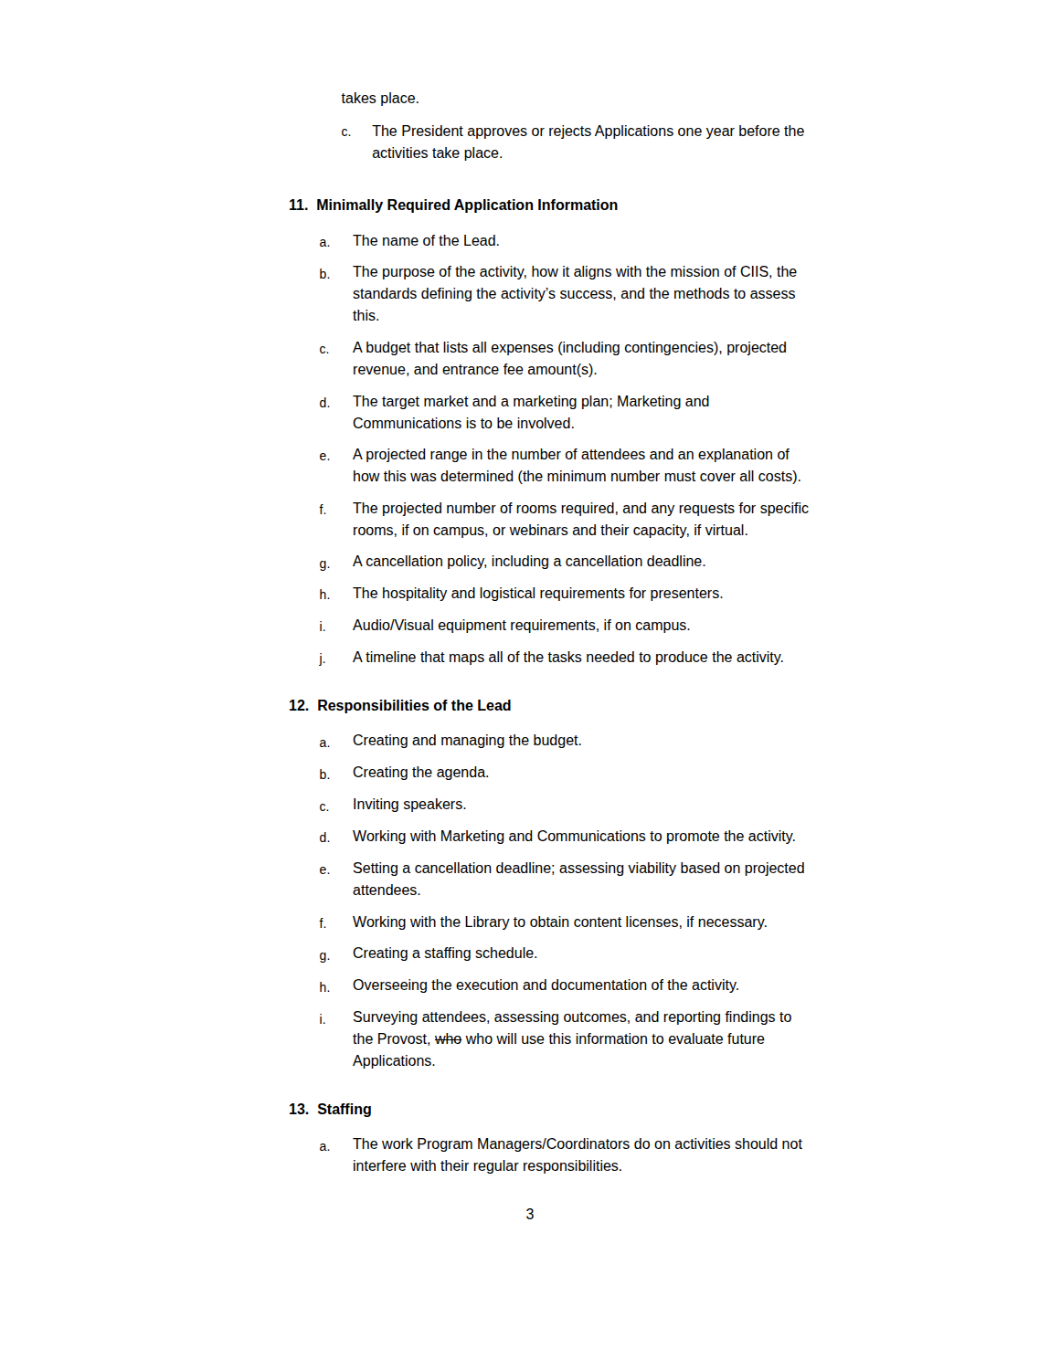takes place.
c.
The President approves or rejects Applications one year before the activities take place.
11. Minimally Required Application Information
a. The name of the Lead.
b. The purpose of the activity, how it aligns with the mission of CIIS, the standards defining the activity’s success, and the methods to assess this.
c. A budget that lists all expenses (including contingencies), projected revenue, and entrance fee amount(s).
d. The target market and a marketing plan; Marketing and Communications is to be involved.
e. A projected range in the number of attendees and an explanation of how this was determined (the minimum number must cover all costs).
f. The projected number of rooms required, and any requests for specific rooms, if on campus, or webinars and their capacity, if virtual.
g. A cancellation policy, including a cancellation deadline.
h. The hospitality and logistical requirements for presenters.
i. Audio/Visual equipment requirements, if on campus.
j. A timeline that maps all of the tasks needed to produce the activity.
12. Responsibilities of the Lead
a. Creating and managing the budget.
b. Creating the agenda.
c. Inviting speakers.
d. Working with Marketing and Communications to promote the activity.
e. Setting a cancellation deadline; assessing viability based on projected attendees.
f. Working with the Library to obtain content licenses, if necessary.
g. Creating a staffing schedule.
h. Overseeing the execution and documentation of the activity.
i. Surveying attendees, assessing outcomes, and reporting findings to the Provost, who who will use this information to evaluate future Applications.
13. Staffing
a. The work Program Managers/Coordinators do on activities should not interfere with their regular responsibilities.
3